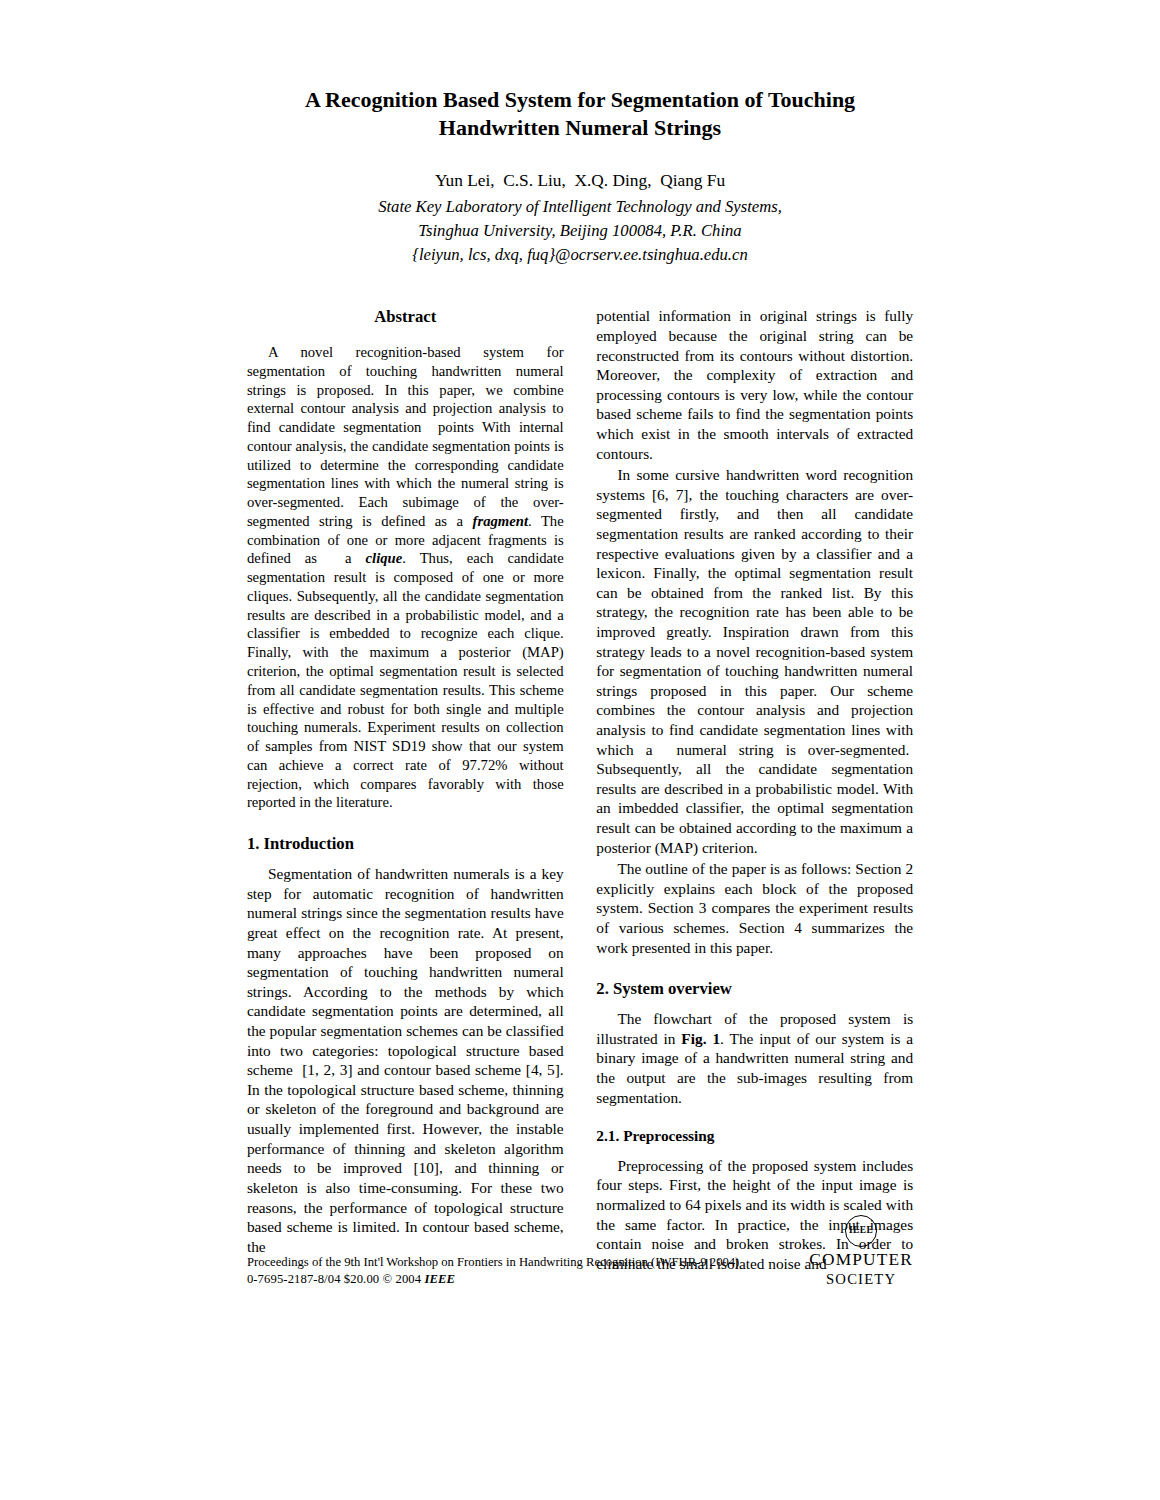A Recognition Based System for Segmentation of Touching
Handwritten Numeral Strings
Yun Lei, C.S. Liu, X.Q. Ding, Qiang Fu
State Key Laboratory of Intelligent Technology and Systems,
Tsinghua University, Beijing 100084, P.R. China
{leiyun, lcs, dxq, fuq}@ocrserv.ee.tsinghua.edu.cn
Abstract
A novel recognition-based system for segmentation of touching handwritten numeral strings is proposed. In this paper, we combine external contour analysis and projection analysis to find candidate segmentation points With internal contour analysis, the candidate segmentation points is utilized to determine the corresponding candidate segmentation lines with which the numeral string is over-segmented. Each subimage of the over-segmented string is defined as a fragment. The combination of one or more adjacent fragments is defined as a clique. Thus, each candidate segmentation result is composed of one or more cliques. Subsequently, all the candidate segmentation results are described in a probabilistic model, and a classifier is embedded to recognize each clique. Finally, with the maximum a posterior (MAP) criterion, the optimal segmentation result is selected from all candidate segmentation results. This scheme is effective and robust for both single and multiple touching numerals. Experiment results on collection of samples from NIST SD19 show that our system can achieve a correct rate of 97.72% without rejection, which compares favorably with those reported in the literature.
1. Introduction
Segmentation of handwritten numerals is a key step for automatic recognition of handwritten numeral strings since the segmentation results have great effect on the recognition rate. At present, many approaches have been proposed on segmentation of touching handwritten numeral strings. According to the methods by which candidate segmentation points are determined, all the popular segmentation schemes can be classified into two categories: topological structure based scheme [1, 2, 3] and contour based scheme [4, 5]. In the topological structure based scheme, thinning or skeleton of the foreground and background are usually implemented first. However, the instable performance of thinning and skeleton algorithm needs to be improved [10], and thinning or skeleton is also time-consuming. For these two reasons, the performance of topological structure based scheme is limited. In contour based scheme, the
potential information in original strings is fully employed because the original string can be reconstructed from its contours without distortion. Moreover, the complexity of extraction and processing contours is very low, while the contour based scheme fails to find the segmentation points which exist in the smooth intervals of extracted contours.
In some cursive handwritten word recognition systems [6, 7], the touching characters are over-segmented firstly, and then all candidate segmentation results are ranked according to their respective evaluations given by a classifier and a lexicon. Finally, the optimal segmentation result can be obtained from the ranked list. By this strategy, the recognition rate has been able to be improved greatly. Inspiration drawn from this strategy leads to a novel recognition-based system for segmentation of touching handwritten numeral strings proposed in this paper. Our scheme combines the contour analysis and projection analysis to find candidate segmentation lines with which a numeral string is over-segmented. Subsequently, all the candidate segmentation results are described in a probabilistic model. With an imbedded classifier, the optimal segmentation result can be obtained according to the maximum a posterior (MAP) criterion.
The outline of the paper is as follows: Section 2 explicitly explains each block of the proposed system. Section 3 compares the experiment results of various schemes. Section 4 summarizes the work presented in this paper.
2. System overview
The flowchart of the proposed system is illustrated in Fig. 1. The input of our system is a binary image of a handwritten numeral string and the output are the sub-images resulting from segmentation.
2.1. Preprocessing
Preprocessing of the proposed system includes four steps. First, the height of the input image is normalized to 64 pixels and its width is scaled with the same factor. In practice, the input images contain noise and broken strokes. In order to eliminate the small isolated noise and
Proceedings of the 9th Int'l Workshop on Frontiers in Handwriting Recognition (IWFHR-9 2004)
0-7695-2187-8/04 $20.00 © 2004 IEEE
IEEE
COMPUTER
SOCIETY